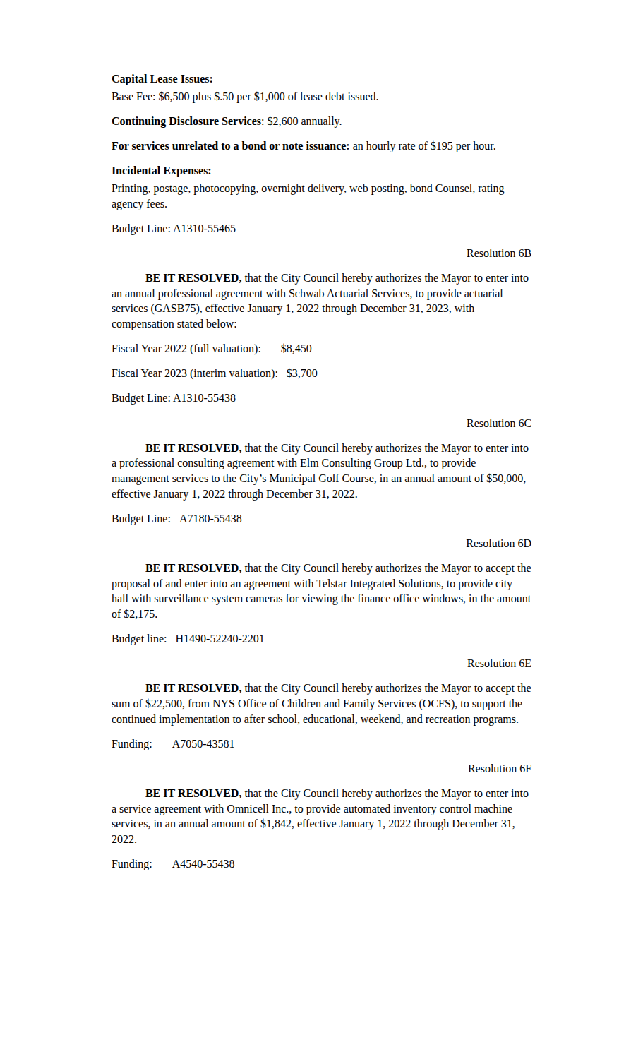Capital Lease Issues:
Base Fee: $6,500 plus $.50 per $1,000 of lease debt issued.
Continuing Disclosure Services: $2,600 annually.
For services unrelated to a bond or note issuance: an hourly rate of $195 per hour.
Incidental Expenses:
Printing, postage, photocopying, overnight delivery, web posting, bond Counsel, rating agency fees.
Budget Line: A1310-55465
Resolution 6B
BE IT RESOLVED, that the City Council hereby authorizes the Mayor to enter into an annual professional agreement with Schwab Actuarial Services, to provide actuarial services (GASB75), effective January 1, 2022 through December 31, 2023, with compensation stated below:
Fiscal Year 2022 (full valuation): $8,450
Fiscal Year 2023 (interim valuation): $3,700
Budget Line: A1310-55438
Resolution 6C
BE IT RESOLVED, that the City Council hereby authorizes the Mayor to enter into a professional consulting agreement with Elm Consulting Group Ltd., to provide management services to the City’s Municipal Golf Course, in an annual amount of $50,000, effective January 1, 2022 through December 31, 2022.
Budget Line: A7180-55438
Resolution 6D
BE IT RESOLVED, that the City Council hereby authorizes the Mayor to accept the proposal of and enter into an agreement with Telstar Integrated Solutions, to provide city hall with surveillance system cameras for viewing the finance office windows, in the amount of $2,175.
Budget line: H1490-52240-2201
Resolution 6E
BE IT RESOLVED, that the City Council hereby authorizes the Mayor to accept the sum of $22,500, from NYS Office of Children and Family Services (OCFS), to support the continued implementation to after school, educational, weekend, and recreation programs.
Funding: A7050-43581
Resolution 6F
BE IT RESOLVED, that the City Council hereby authorizes the Mayor to enter into a service agreement with Omnicell Inc., to provide automated inventory control machine services, in an annual amount of $1,842, effective January 1, 2022 through December 31, 2022.
Funding: A4540-55438